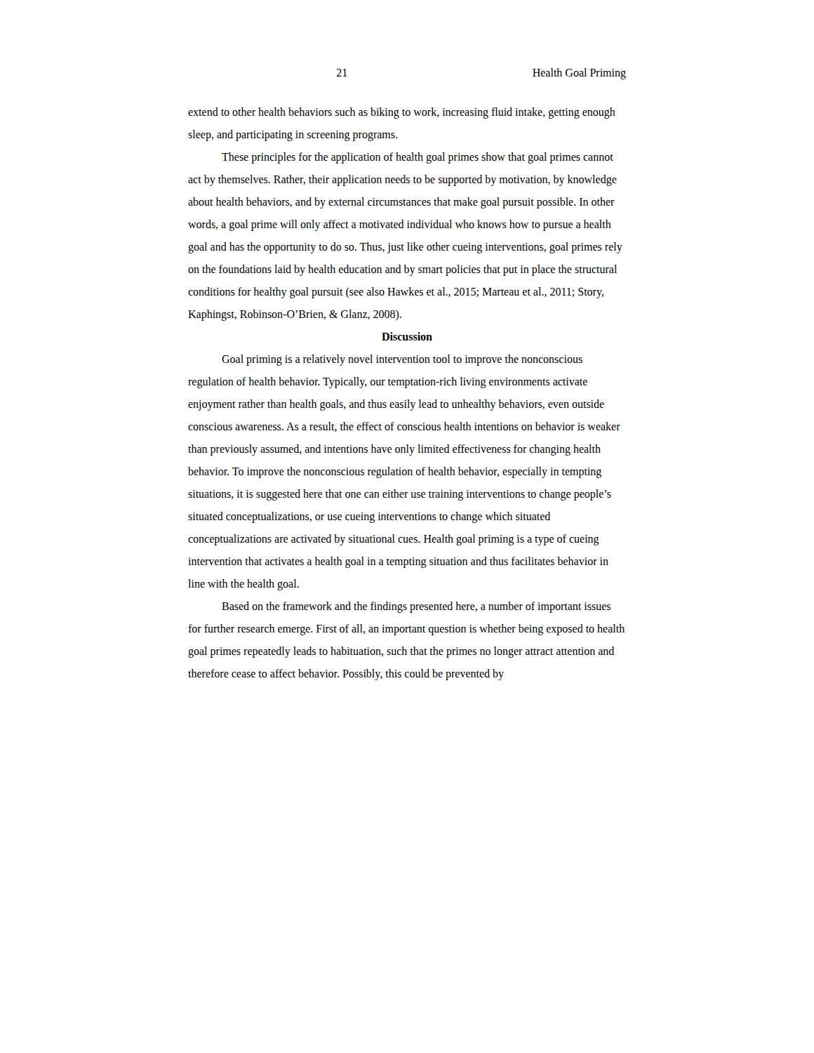21 Health Goal Priming
extend to other health behaviors such as biking to work, increasing fluid intake, getting enough sleep, and participating in screening programs.
These principles for the application of health goal primes show that goal primes cannot act by themselves. Rather, their application needs to be supported by motivation, by knowledge about health behaviors, and by external circumstances that make goal pursuit possible. In other words, a goal prime will only affect a motivated individual who knows how to pursue a health goal and has the opportunity to do so. Thus, just like other cueing interventions, goal primes rely on the foundations laid by health education and by smart policies that put in place the structural conditions for healthy goal pursuit (see also Hawkes et al., 2015; Marteau et al., 2011; Story, Kaphingst, Robinson-O’Brien, & Glanz, 2008).
Discussion
Goal priming is a relatively novel intervention tool to improve the nonconscious regulation of health behavior. Typically, our temptation-rich living environments activate enjoyment rather than health goals, and thus easily lead to unhealthy behaviors, even outside conscious awareness. As a result, the effect of conscious health intentions on behavior is weaker than previously assumed, and intentions have only limited effectiveness for changing health behavior. To improve the nonconscious regulation of health behavior, especially in tempting situations, it is suggested here that one can either use training interventions to change people’s situated conceptualizations, or use cueing interventions to change which situated conceptualizations are activated by situational cues. Health goal priming is a type of cueing intervention that activates a health goal in a tempting situation and thus facilitates behavior in line with the health goal.
Based on the framework and the findings presented here, a number of important issues for further research emerge. First of all, an important question is whether being exposed to health goal primes repeatedly leads to habituation, such that the primes no longer attract attention and therefore cease to affect behavior. Possibly, this could be prevented by